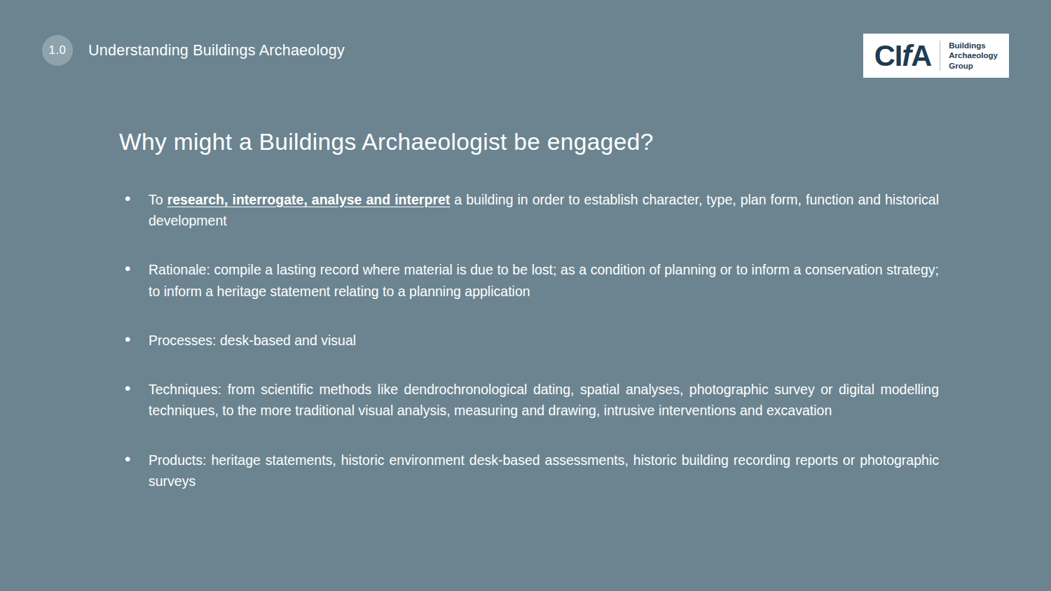CIf A Buildings
Archaeology
Group
1.0
Understanding Buildings Archaeology
Why might a Buildings Archaeologist be engaged?
To research, interrogate, analyse and interpret a building in order to establish character, type, plan form, function and historical development
Rationale: compile a lasting record where material is due to be lost; as a condition of planning or to inform a conservation strategy; to inform a heritage statement relating to a planning application
Processes: desk-based and visual
Techniques: from scientific methods like dendrochronological dating, spatial analyses, photographic survey or digital modelling techniques, to the more traditional visual analysis, measuring and drawing, intrusive interventions and excavation
Products: heritage statements, historic environment desk-based assessments, historic building recording reports or photographic surveys